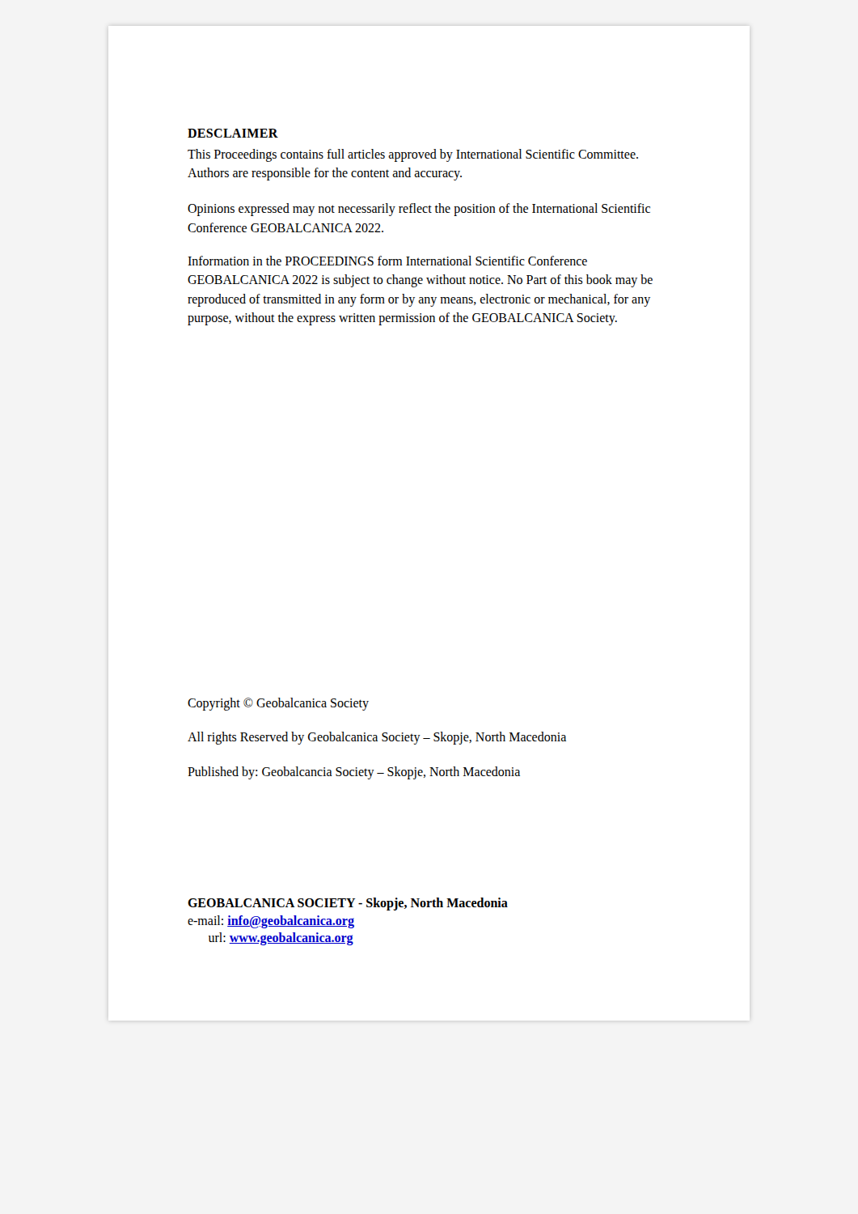DESCLAIMER
This Proceedings contains full articles approved by International Scientific Committee. Authors are responsible for the content and accuracy.
Opinions expressed may not necessarily reflect the position of the International Scientific Conference GEOBALCANICA 2022.
Information in the PROCEEDINGS form International Scientific Conference GEOBALCANICA 2022 is subject to change without notice. No Part of this book may be reproduced of transmitted in any form or by any means, electronic or mechanical, for any purpose, without the express written permission of the GEOBALCANICA Society.
Copyright © Geobalcanica Society
All rights Reserved by Geobalcanica Society – Skopje, North Macedonia
Published by: Geobalcancia Society – Skopje, North Macedonia
GEOBALCANICA SOCIETY - Skopje, North Macedonia
e-mail: info@geobalcanica.org
url: www.geobalcanica.org